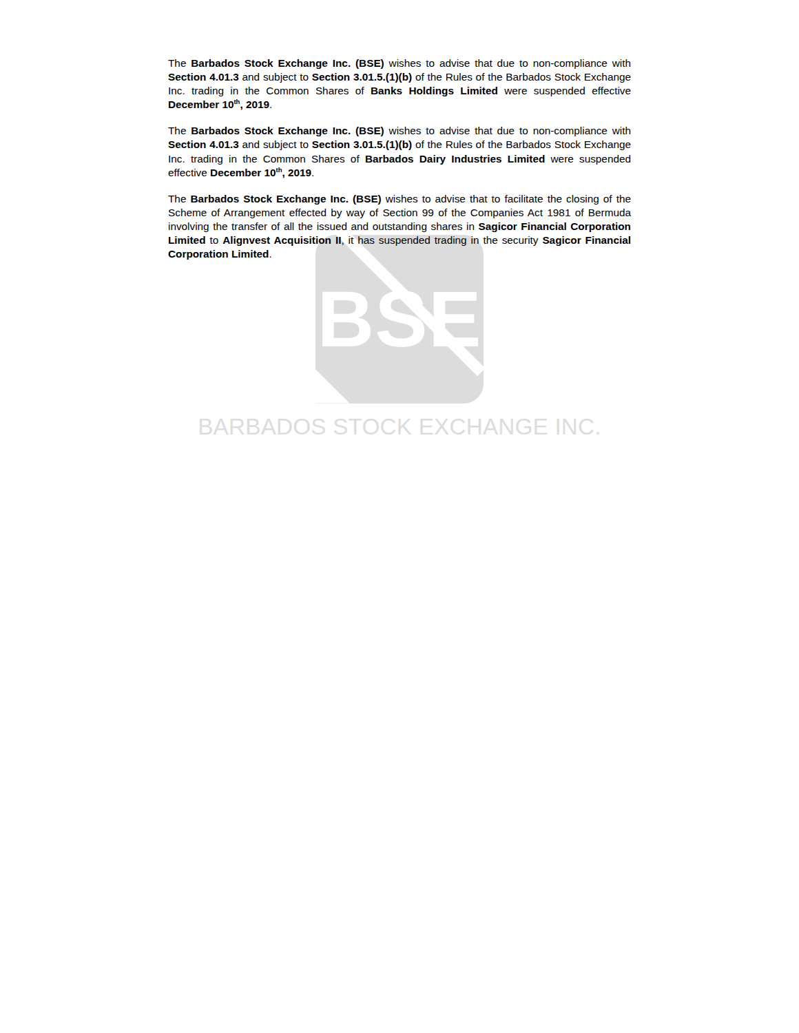The Barbados Stock Exchange Inc. (BSE) wishes to advise that due to non-compliance with Section 4.01.3 and subject to Section 3.01.5.(1)(b) of the Rules of the Barbados Stock Exchange Inc. trading in the Common Shares of Banks Holdings Limited were suspended effective December 10th, 2019.
The Barbados Stock Exchange Inc. (BSE) wishes to advise that due to non-compliance with Section 4.01.3 and subject to Section 3.01.5.(1)(b) of the Rules of the Barbados Stock Exchange Inc. trading in the Common Shares of Barbados Dairy Industries Limited were suspended effective December 10th, 2019.
The Barbados Stock Exchange Inc. (BSE) wishes to advise that to facilitate the closing of the Scheme of Arrangement effected by way of Section 99 of the Companies Act 1981 of Bermuda involving the transfer of all the issued and outstanding shares in Sagicor Financial Corporation Limited to Alignvest Acquisition II, it has suspended trading in the security Sagicor Financial Corporation Limited.
BSE
BARBADOS STOCK EXCHANGE INC.